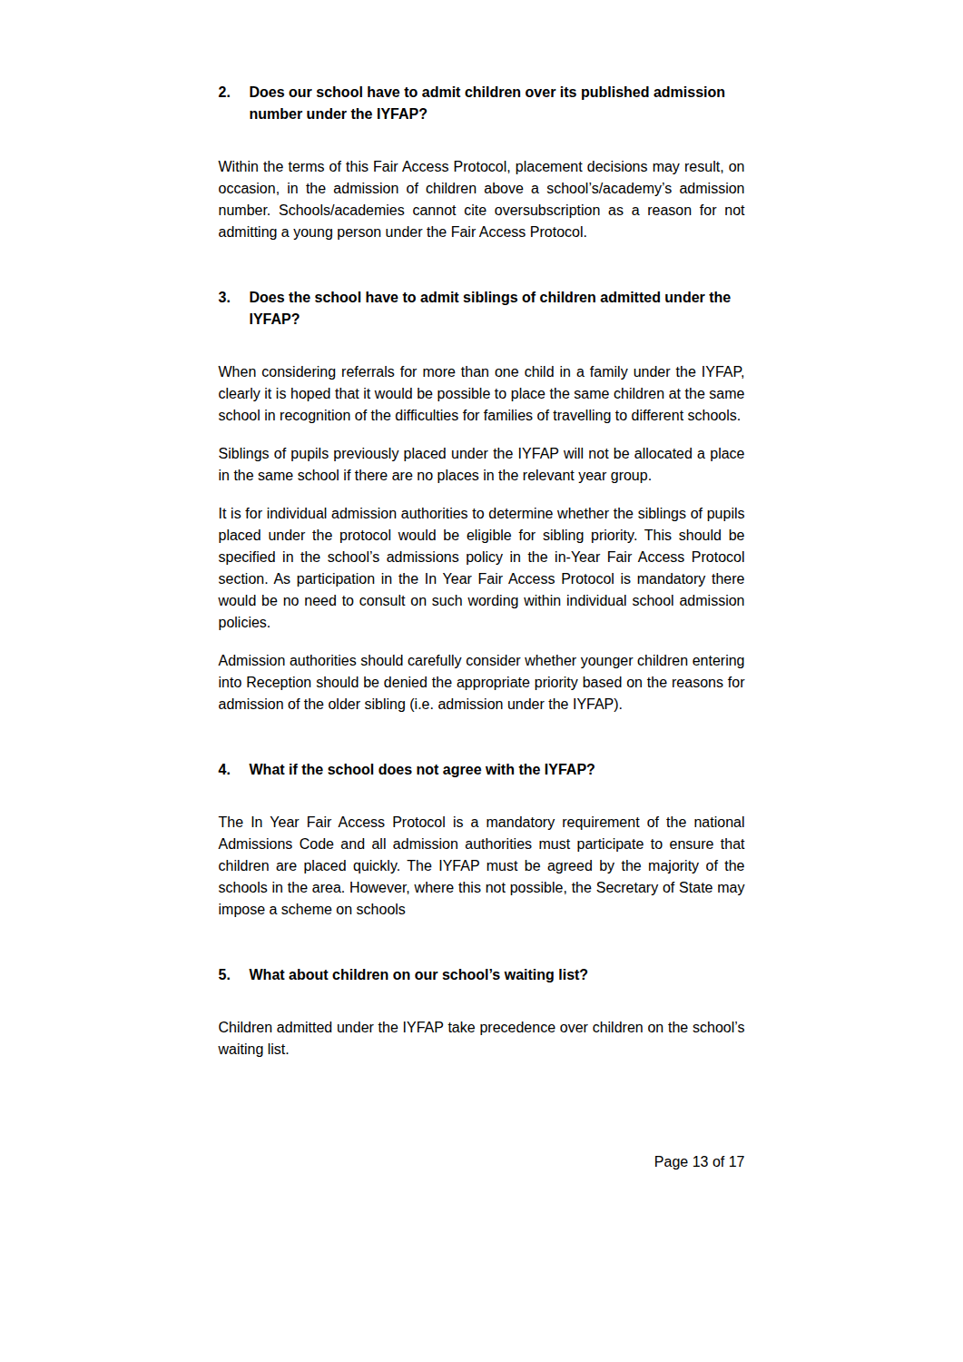2. Does our school have to admit children over its published admission number under the IYFAP?
Within the terms of this Fair Access Protocol, placement decisions may result, on occasion, in the admission of children above a school’s/academy’s admission number. Schools/academies cannot cite oversubscription as a reason for not admitting a young person under the Fair Access Protocol.
3. Does the school have to admit siblings of children admitted under the IYFAP?
When considering referrals for more than one child in a family under the IYFAP, clearly it is hoped that it would be possible to place the same children at the same school in recognition of the difficulties for families of travelling to different schools.
Siblings of pupils previously placed under the IYFAP will not be allocated a place in the same school if there are no places in the relevant year group.
It is for individual admission authorities to determine whether the siblings of pupils placed under the protocol would be eligible for sibling priority. This should be specified in the school’s admissions policy in the in-Year Fair Access Protocol section. As participation in the In Year Fair Access Protocol is mandatory there would be no need to consult on such wording within individual school admission policies.
Admission authorities should carefully consider whether younger children entering into Reception should be denied the appropriate priority based on the reasons for admission of the older sibling (i.e. admission under the IYFAP).
4. What if the school does not agree with the IYFAP?
The In Year Fair Access Protocol is a mandatory requirement of the national Admissions Code and all admission authorities must participate to ensure that children are placed quickly. The IYFAP must be agreed by the majority of the schools in the area. However, where this not possible, the Secretary of State may impose a scheme on schools
5. What about children on our school’s waiting list?
Children admitted under the IYFAP take precedence over children on the school’s waiting list.
Page 13 of 17